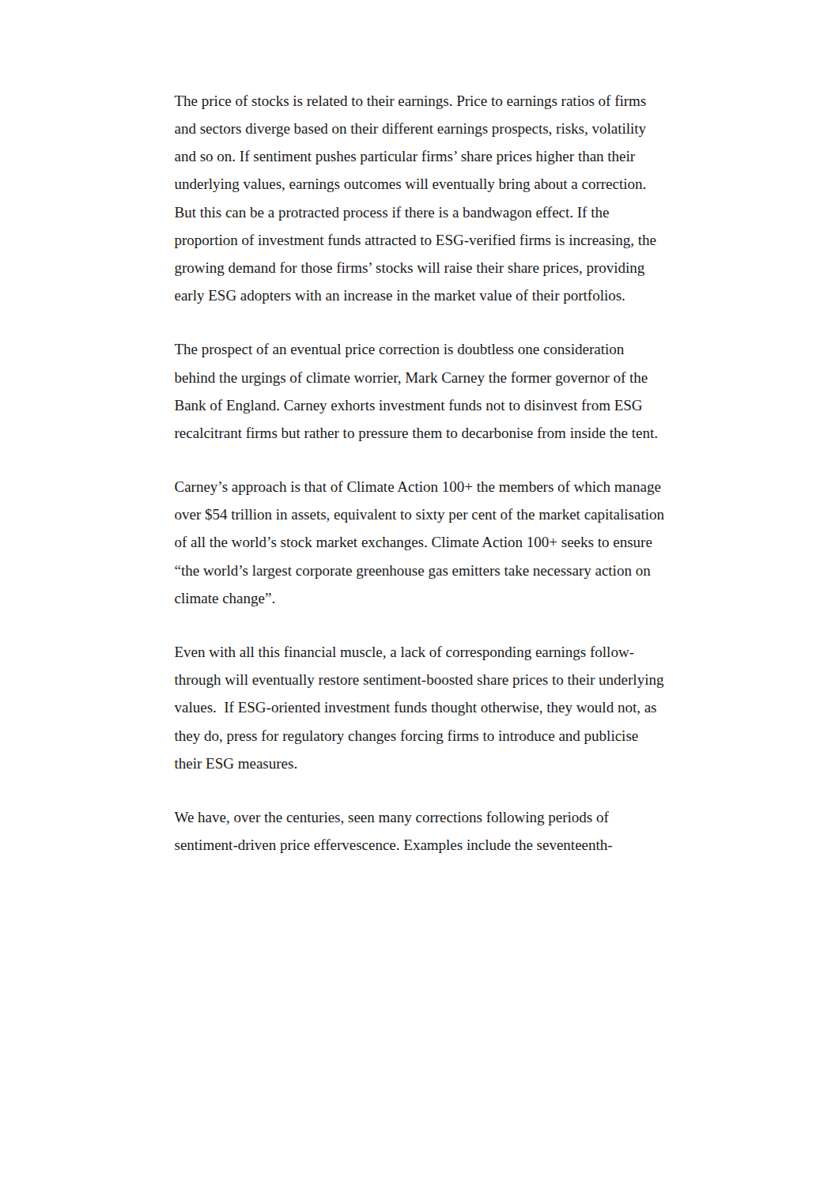The price of stocks is related to their earnings. Price to earnings ratios of firms and sectors diverge based on their different earnings prospects, risks, volatility and so on. If sentiment pushes particular firms’ share prices higher than their underlying values, earnings outcomes will eventually bring about a correction. But this can be a protracted process if there is a bandwagon effect. If the proportion of investment funds attracted to ESG-verified firms is increasing, the growing demand for those firms’ stocks will raise their share prices, providing early ESG adopters with an increase in the market value of their portfolios.
The prospect of an eventual price correction is doubtless one consideration behind the urgings of climate worrier, Mark Carney the former governor of the Bank of England. Carney exhorts investment funds not to disinvest from ESG recalcitrant firms but rather to pressure them to decarbonise from inside the tent.
Carney’s approach is that of Climate Action 100+ the members of which manage over $54 trillion in assets, equivalent to sixty per cent of the market capitalisation of all the world’s stock market exchanges. Climate Action 100+ seeks to ensure “the world’s largest corporate greenhouse gas emitters take necessary action on climate change”.
Even with all this financial muscle, a lack of corresponding earnings follow-through will eventually restore sentiment-boosted share prices to their underlying values. If ESG-oriented investment funds thought otherwise, they would not, as they do, press for regulatory changes forcing firms to introduce and publicise their ESG measures.
We have, over the centuries, seen many corrections following periods of sentiment-driven price effervescence. Examples include the seventeenth-